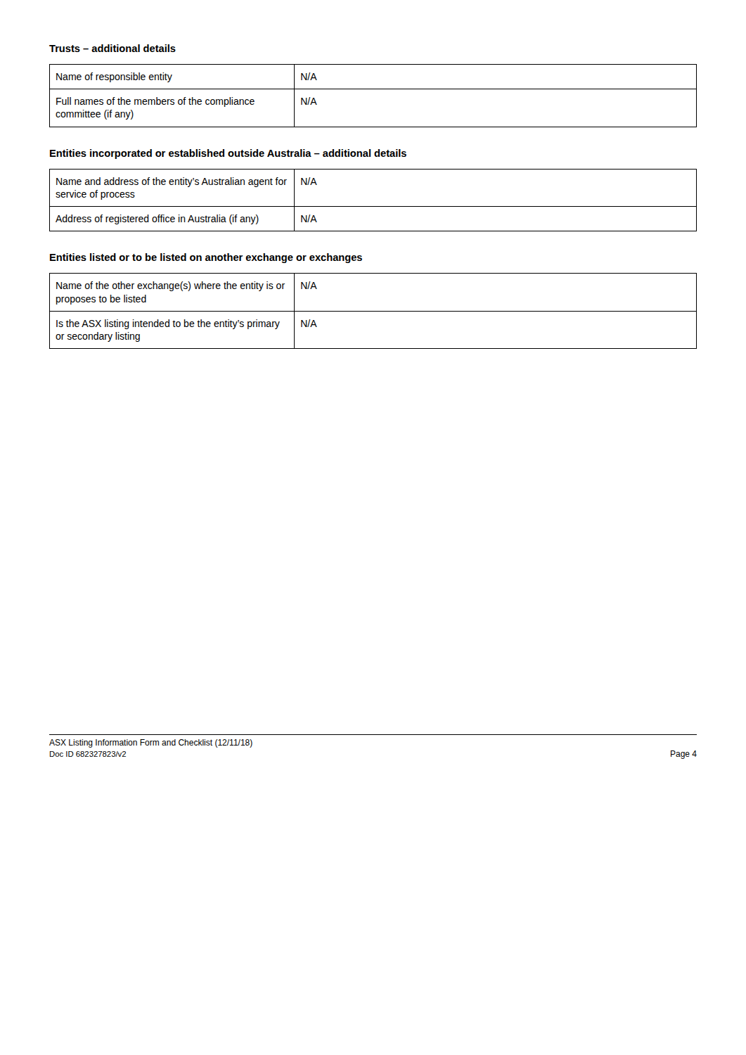Trusts – additional details
| Name of responsible entity | N/A |
| Full names of the members of the compliance committee (if any) | N/A |
Entities incorporated or established outside Australia – additional details
| Name and address of the entity’s Australian agent for service of process | N/A |
| Address of registered office in Australia (if any) | N/A |
Entities listed or to be listed on another exchange or exchanges
| Name of the other exchange(s) where the entity is or proposes to be listed | N/A |
| Is the ASX listing intended to be the entity’s primary or secondary listing | N/A |
ASX Listing Information Form and Checklist (12/11/18)
Doc ID 682327823/v2
Page 4